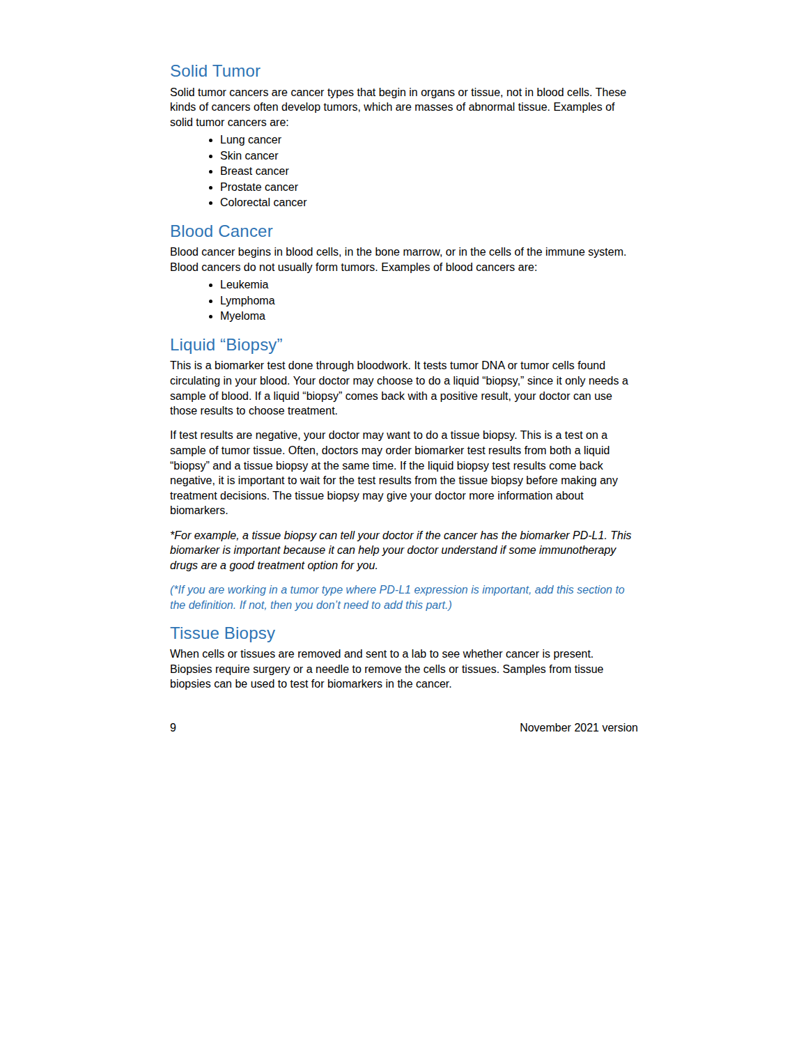Solid Tumor
Solid tumor cancers are cancer types that begin in organs or tissue, not in blood cells. These kinds of cancers often develop tumors, which are masses of abnormal tissue. Examples of solid tumor cancers are:
Lung cancer
Skin cancer
Breast cancer
Prostate cancer
Colorectal cancer
Blood Cancer
Blood cancer begins in blood cells, in the bone marrow, or in the cells of the immune system. Blood cancers do not usually form tumors. Examples of blood cancers are:
Leukemia
Lymphoma
Myeloma
Liquid “Biopsy”
This is a biomarker test done through bloodwork. It tests tumor DNA or tumor cells found circulating in your blood. Your doctor may choose to do a liquid “biopsy,” since it only needs a sample of blood. If a liquid “biopsy” comes back with a positive result, your doctor can use those results to choose treatment.
If test results are negative, your doctor may want to do a tissue biopsy. This is a test on a sample of tumor tissue. Often, doctors may order biomarker test results from both a liquid “biopsy” and a tissue biopsy at the same time. If the liquid biopsy test results come back negative, it is important to wait for the test results from the tissue biopsy before making any treatment decisions. The tissue biopsy may give your doctor more information about biomarkers.
*For example, a tissue biopsy can tell your doctor if the cancer has the biomarker PD-L1. This biomarker is important because it can help your doctor understand if some immunotherapy drugs are a good treatment option for you.
(*If you are working in a tumor type where PD-L1 expression is important, add this section to the definition. If not, then you don’t need to add this part.)
Tissue Biopsy
When cells or tissues are removed and sent to a lab to see whether cancer is present. Biopsies require surgery or a needle to remove the cells or tissues. Samples from tissue biopsies can be used to test for biomarkers in the cancer.
9
November 2021 version